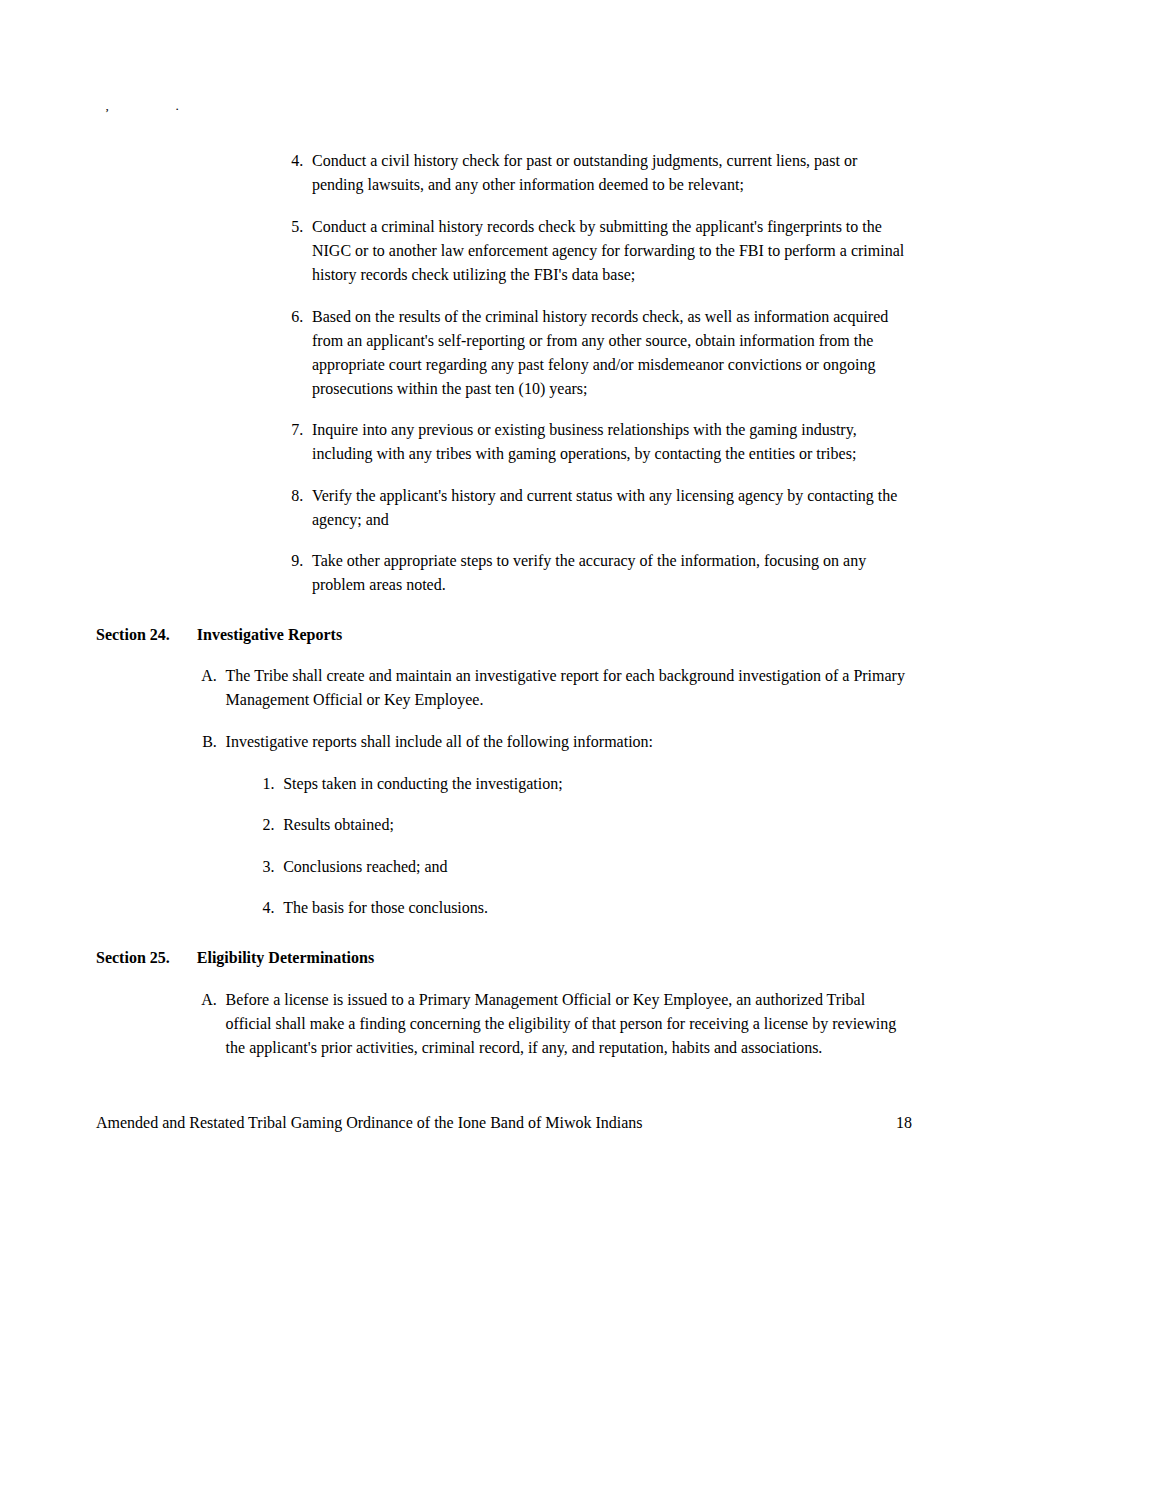, .
Conduct a civil history check for past or outstanding judgments, current liens, past or pending lawsuits, and any other information deemed to be relevant;
Conduct a criminal history records check by submitting the applicant's fingerprints to the NIGC or to another law enforcement agency for forwarding to the FBI to perform a criminal history records check utilizing the FBI's data base;
Based on the results of the criminal history records check, as well as information acquired from an applicant's self-reporting or from any other source, obtain information from the appropriate court regarding any past felony and/or misdemeanor convictions or ongoing prosecutions within the past ten (10) years;
Inquire into any previous or existing business relationships with the gaming industry, including with any tribes with gaming operations, by contacting the entities or tribes;
Verify the applicant's history and current status with any licensing agency by contacting the agency; and
Take other appropriate steps to verify the accuracy of the information, focusing on any problem areas noted.
Section 24. Investigative Reports
The Tribe shall create and maintain an investigative report for each background investigation of a Primary Management Official or Key Employee.
Investigative reports shall include all of the following information:
Steps taken in conducting the investigation;
Results obtained;
Conclusions reached; and
The basis for those conclusions.
Section 25. Eligibility Determinations
Before a license is issued to a Primary Management Official or Key Employee, an authorized Tribal official shall make a finding concerning the eligibility of that person for receiving a license by reviewing the applicant's prior activities, criminal record, if any, and reputation, habits and associations.
Amended and Restated Tribal Gaming Ordinance of the Ione Band of Miwok Indians 18